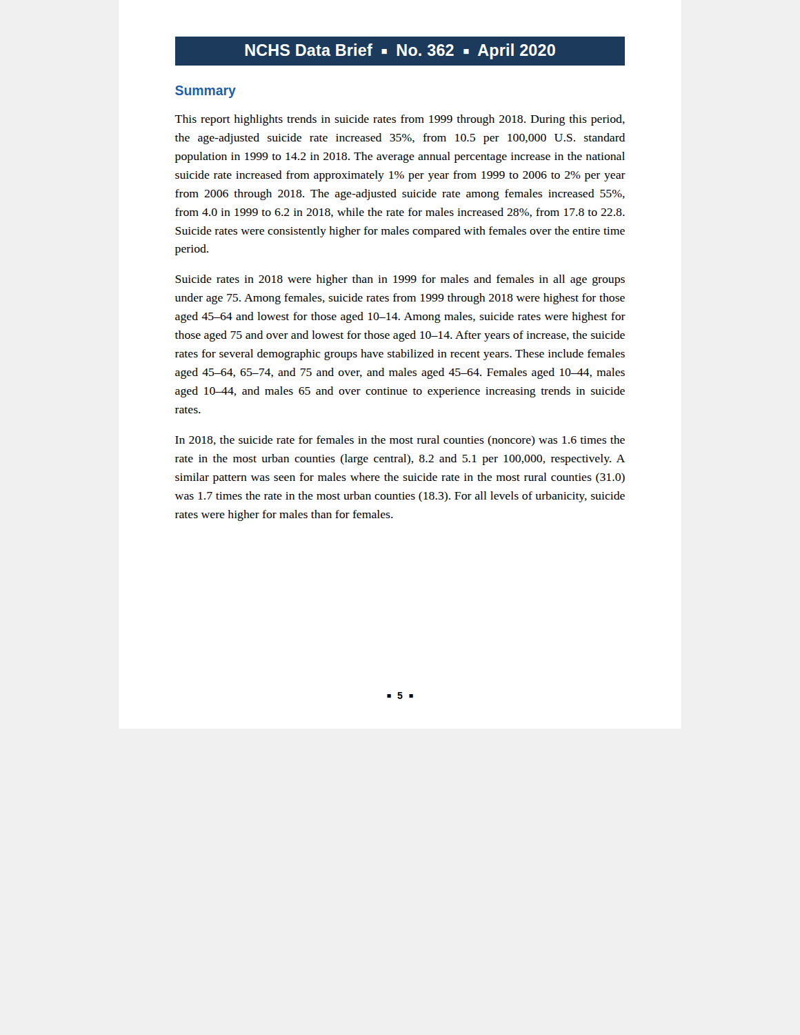NCHS Data Brief ■ No. 362 ■ April 2020
Summary
This report highlights trends in suicide rates from 1999 through 2018. During this period, the age-adjusted suicide rate increased 35%, from 10.5 per 100,000 U.S. standard population in 1999 to 14.2 in 2018. The average annual percentage increase in the national suicide rate increased from approximately 1% per year from 1999 to 2006 to 2% per year from 2006 through 2018. The age-adjusted suicide rate among females increased 55%, from 4.0 in 1999 to 6.2 in 2018, while the rate for males increased 28%, from 17.8 to 22.8. Suicide rates were consistently higher for males compared with females over the entire time period.
Suicide rates in 2018 were higher than in 1999 for males and females in all age groups under age 75. Among females, suicide rates from 1999 through 2018 were highest for those aged 45–64 and lowest for those aged 10–14. Among males, suicide rates were highest for those aged 75 and over and lowest for those aged 10–14. After years of increase, the suicide rates for several demographic groups have stabilized in recent years. These include females aged 45–64, 65–74, and 75 and over, and males aged 45–64. Females aged 10–44, males aged 10–44, and males 65 and over continue to experience increasing trends in suicide rates.
In 2018, the suicide rate for females in the most rural counties (noncore) was 1.6 times the rate in the most urban counties (large central), 8.2 and 5.1 per 100,000, respectively. A similar pattern was seen for males where the suicide rate in the most rural counties (31.0) was 1.7 times the rate in the most urban counties (18.3). For all levels of urbanicity, suicide rates were higher for males than for females.
■ 5 ■